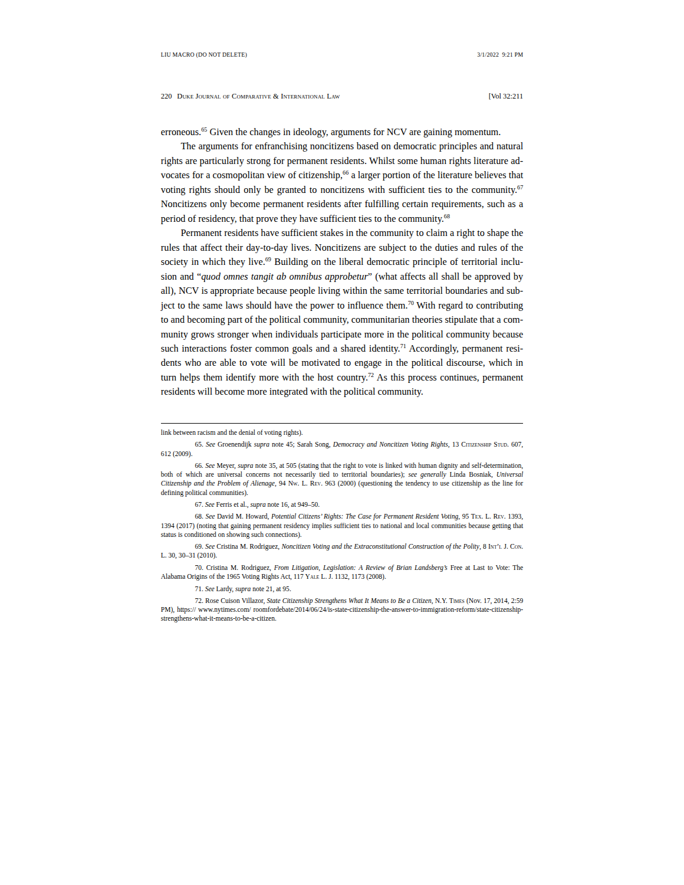Liu Macro (Do Not Delete) 3/1/2022 9:21 PM
220 Duke Journal of Comparative & International Law [Vol 32:211
erroneous.65 Given the changes in ideology, arguments for NCV are gaining momentum.
The arguments for enfranchising noncitizens based on democratic principles and natural rights are particularly strong for permanent residents. Whilst some human rights literature advocates for a cosmopolitan view of citizenship,66 a larger portion of the literature believes that voting rights should only be granted to noncitizens with sufficient ties to the community.67 Noncitizens only become permanent residents after fulfilling certain requirements, such as a period of residency, that prove they have sufficient ties to the community.68
Permanent residents have sufficient stakes in the community to claim a right to shape the rules that affect their day-to-day lives. Noncitizens are subject to the duties and rules of the society in which they live.69 Building on the liberal democratic principle of territorial inclusion and “quod omnes tangit ab omnibus approbetur” (what affects all shall be approved by all), NCV is appropriate because people living within the same territorial boundaries and subject to the same laws should have the power to influence them.70 With regard to contributing to and becoming part of the political community, communitarian theories stipulate that a community grows stronger when individuals participate more in the political community because such interactions foster common goals and a shared identity.71 Accordingly, permanent residents who are able to vote will be motivated to engage in the political discourse, which in turn helps them identify more with the host country.72 As this process continues, permanent residents will become more integrated with the political community.
link between racism and the denial of voting rights).
65. See Groenendijk supra note 45; Sarah Song, Democracy and Noncitizen Voting Rights, 13 Citizenship Stud. 607, 612 (2009).
66. See Meyer, supra note 35, at 505 (stating that the right to vote is linked with human dignity and self-determination, both of which are universal concerns not necessarily tied to territorial boundaries); see generally Linda Bosniak, Universal Citizenship and the Problem of Alienage, 94 Nw. L. Rev. 963 (2000) (questioning the tendency to use citizenship as the line for defining political communities).
67. See Ferris et al., supra note 16, at 949–50.
68. See David M. Howard, Potential Citizens’ Rights: The Case for Permanent Resident Voting, 95 Tex. L. Rev. 1393, 1394 (2017) (noting that gaining permanent residency implies sufficient ties to national and local communities because getting that status is conditioned on showing such connections).
69. See Cristina M. Rodriguez, Noncitizen Voting and the Extraconstitutional Construction of the Polity, 8 Int’l J. Con. L. 30, 30–31 (2010).
70. Cristina M. Rodriguez, From Litigation, Legislation: A Review of Brian Landsberg’s Free at Last to Vote: The Alabama Origins of the 1965 Voting Rights Act, 117 Yale L. J. 1132, 1173 (2008).
71. See Lardy, supra note 21, at 95.
72. Rose Cuison Villazor, State Citizenship Strengthens What It Means to Be a Citizen, N.Y. Times (Nov. 17, 2014, 2:59 PM), https:// www.nytimes.com/ roomfordebate/2014/06/24/is-state-citizenship-the-answer-to-immigration-reform/state-citizenship-strengthens-what-it-means-to-be-a-citizen.